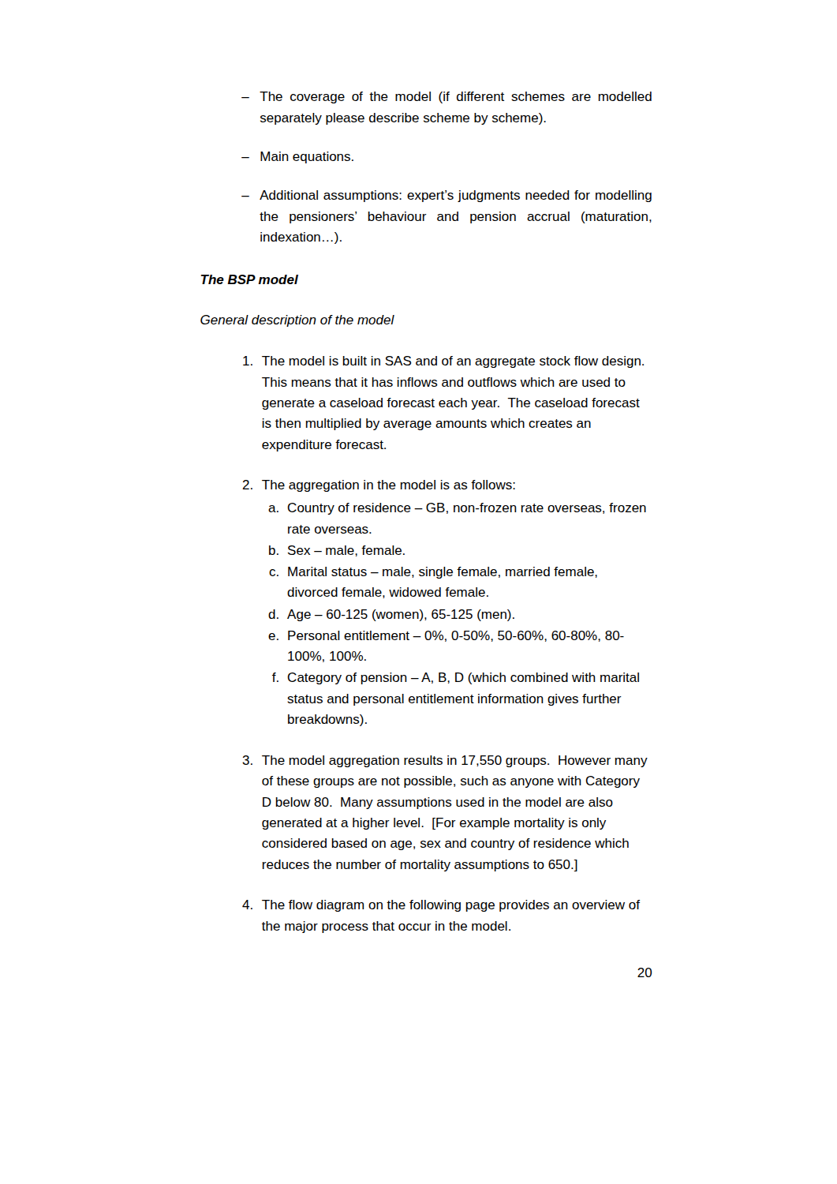The coverage of the model (if different schemes are modelled separately please describe scheme by scheme).
Main equations.
Additional assumptions: expert’s judgments needed for modelling the pensioners’ behaviour and pension accrual (maturation, indexation…).
The BSP model
General description of the model
The model is built in SAS and of an aggregate stock flow design. This means that it has inflows and outflows which are used to generate a caseload forecast each year. The caseload forecast is then multiplied by average amounts which creates an expenditure forecast.
The aggregation in the model is as follows:
Country of residence – GB, non-frozen rate overseas, frozen rate overseas.
Sex – male, female.
Marital status – male, single female, married female, divorced female, widowed female.
Age – 60-125 (women), 65-125 (men).
Personal entitlement – 0%, 0-50%, 50-60%, 60-80%, 80-100%, 100%.
Category of pension – A, B, D (which combined with marital status and personal entitlement information gives further breakdowns).
The model aggregation results in 17,550 groups. However many of these groups are not possible, such as anyone with Category D below 80. Many assumptions used in the model are also generated at a higher level. [For example mortality is only considered based on age, sex and country of residence which reduces the number of mortality assumptions to 650.]
The flow diagram on the following page provides an overview of the major process that occur in the model.
20